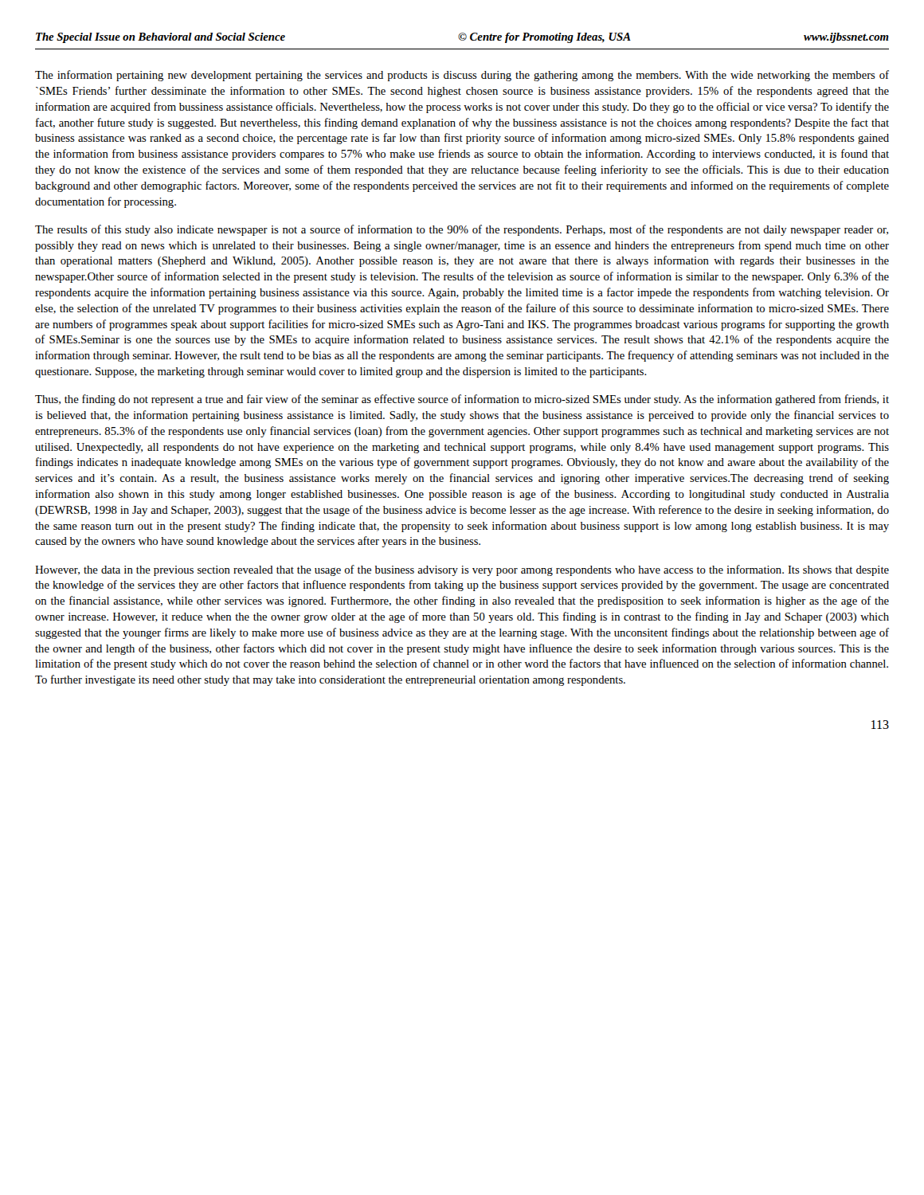The Special Issue on Behavioral and Social Science © Centre for Promoting Ideas, USA www.ijbssnet.com
The information pertaining new development pertaining the services and products is discuss during the gathering among the members. With the wide networking the members of `SMEs Friends’ further dessiminate the information to other SMEs. The second highest chosen source is business assistance providers. 15% of the respondents agreed that the information are acquired from bussiness assistance officials. Nevertheless, how the process works is not cover under this study. Do they go to the official or vice versa? To identify the fact, another future study is suggested. But nevertheless, this finding demand explanation of why the bussiness assistance is not the choices among respondents? Despite the fact that business assistance was ranked as a second choice, the percentage rate is far low than first priority source of information among micro-sized SMEs. Only 15.8% respondents gained the information from business assistance providers compares to 57% who make use friends as source to obtain the information. According to interviews conducted, it is found that they do not know the existence of the services and some of them responded that they are reluctance because feeling inferiority to see the officials. This is due to their education background and other demographic factors. Moreover, some of the respondents perceived the services are not fit to their requirements and informed on the requirements of complete documentation for processing.
The results of this study also indicate newspaper is not a source of information to the 90% of the respondents. Perhaps, most of the respondents are not daily newspaper reader or, possibly they read on news which is unrelated to their businesses. Being a single owner/manager, time is an essence and hinders the entrepreneurs from spend much time on other than operational matters (Shepherd and Wiklund, 2005). Another possible reason is, they are not aware that there is always information with regards their businesses in the newspaper.Other source of information selected in the present study is television. The results of the television as source of information is similar to the newspaper. Only 6.3% of the respondents acquire the information pertaining business assistance via this source. Again, probably the limited time is a factor impede the respondents from watching television. Or else, the selection of the unrelated TV programmes to their business activities explain the reason of the failure of this source to dessiminate information to micro-sized SMEs. There are numbers of programmes speak about support facilities for micro-sized SMEs such as Agro-Tani and IKS. The programmes broadcast various programs for supporting the growth of SMEs.Seminar is one the sources use by the SMEs to acquire information related to business assistance services. The result shows that 42.1% of the respondents acquire the information through seminar. However, the rsult tend to be bias as all the respondents are among the seminar participants. The frequency of attending seminars was not included in the questionare. Suppose, the marketing through seminar would cover to limited group and the dispersion is limited to the participants.
Thus, the finding do not represent a true and fair view of the seminar as effective source of information to micro-sized SMEs under study. As the information gathered from friends, it is believed that, the information pertaining business assistance is limited. Sadly, the study shows that the business assistance is perceived to provide only the financial services to entrepreneurs. 85.3% of the respondents use only financial services (loan) from the government agencies. Other support programmes such as technical and marketing services are not utilised. Unexpectedly, all respondents do not have experience on the marketing and technical support programs, while only 8.4% have used management support programs. This findings indicates n inadequate knowledge among SMEs on the various type of government support programes. Obviously, they do not know and aware about the availability of the services and it’s contain. As a result, the business assistance works merely on the financial services and ignoring other imperative services.The decreasing trend of seeking information also shown in this study among longer established businesses. One possible reason is age of the business. According to longitudinal study conducted in Australia (DEWRSB, 1998 in Jay and Schaper, 2003), suggest that the usage of the business advice is become lesser as the age increase. With reference to the desire in seeking information, do the same reason turn out in the present study? The finding indicate that, the propensity to seek information about business support is low among long establish business. It is may caused by the owners who have sound knowledge about the services after years in the business.
However, the data in the previous section revealed that the usage of the business advisory is very poor among respondents who have access to the information. Its shows that despite the knowledge of the services they are other factors that influence respondents from taking up the business support services provided by the government. The usage are concentrated on the financial assistance, while other services was ignored. Furthermore, the other finding in also revealed that the predisposition to seek information is higher as the age of the owner increase. However, it reduce when the the owner grow older at the age of more than 50 years old. This finding is in contrast to the finding in Jay and Schaper (2003) which suggested that the younger firms are likely to make more use of business advice as they are at the learning stage. With the unconsitent findings about the relationship between age of the owner and length of the business, other factors which did not cover in the present study might have influence the desire to seek information through various sources. This is the limitation of the present study which do not cover the reason behind the selection of channel or in other word the factors that have influenced on the selection of information channel. To further investigate its need other study that may take into considerationt the entrepreneurial orientation among respondents.
113